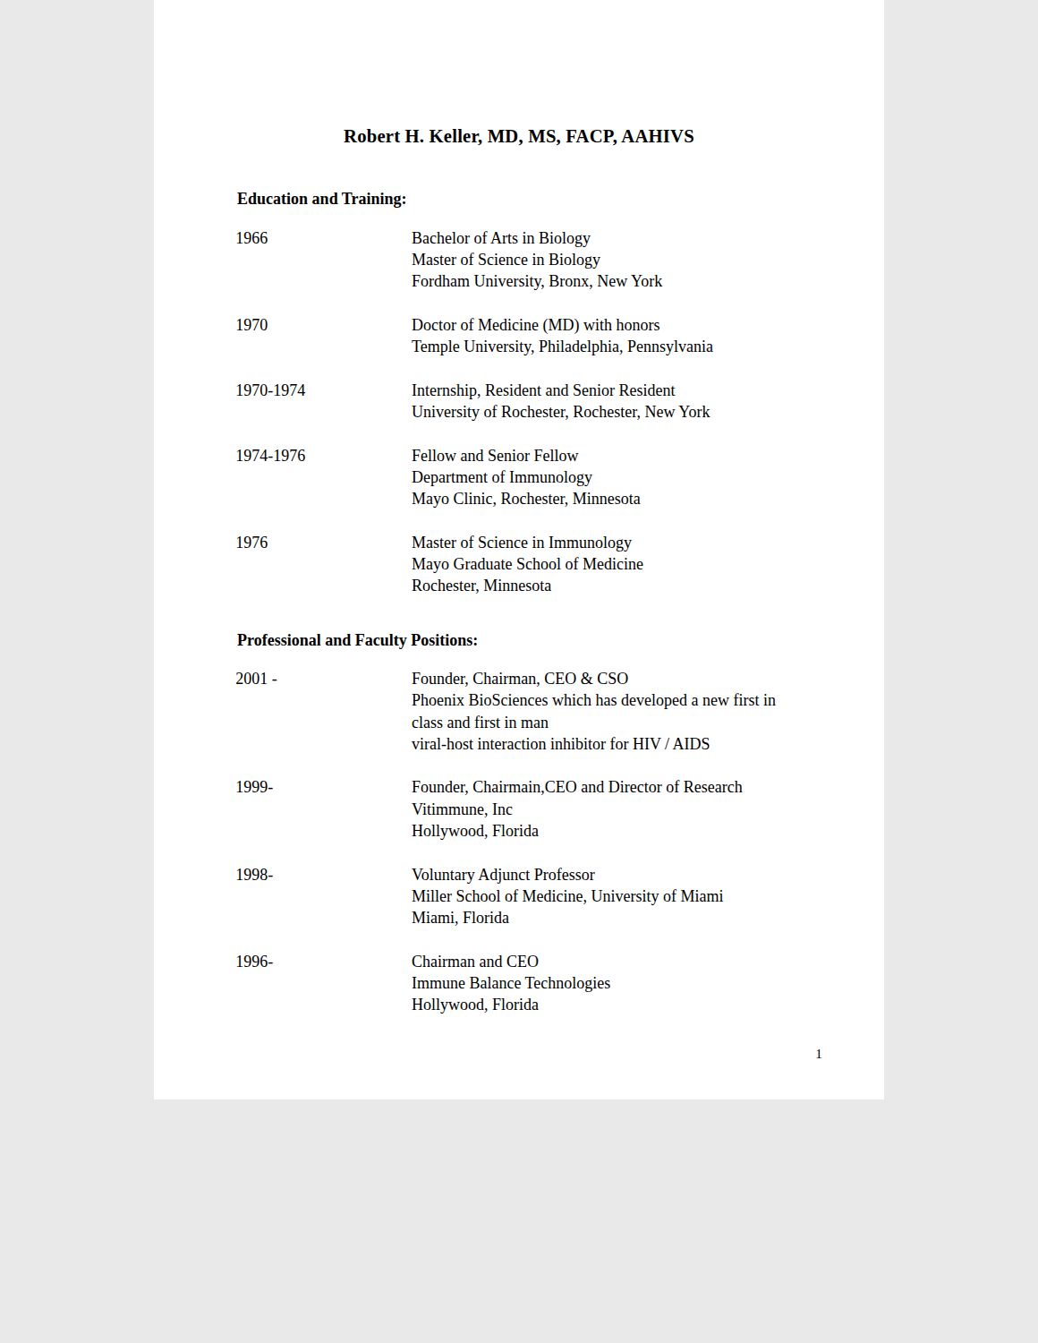Robert H. Keller, MD, MS, FACP, AAHIVS
Education and Training:
| 1966 | Bachelor of Arts in Biology Master of Science in Biology Fordham University, Bronx, New York |
| 1970 | Doctor of Medicine (MD) with honors Temple University, Philadelphia, Pennsylvania |
| 1970-1974 | Internship, Resident and Senior Resident University of Rochester, Rochester, New York |
| 1974-1976 | Fellow and Senior Fellow Department of Immunology Mayo Clinic, Rochester, Minnesota |
| 1976 | Master of Science in Immunology Mayo Graduate School of Medicine Rochester, Minnesota |
Professional and Faculty Positions:
| 2001 - | Founder, Chairman, CEO & CSO Phoenix BioSciences which has developed a new first in class and first in man viral-host interaction inhibitor for HIV / AIDS |
| 1999- | Founder, Chairmain,CEO and Director of Research Vitimmune, Inc Hollywood, Florida |
| 1998- | Voluntary Adjunct Professor Miller School of Medicine, University of Miami Miami, Florida |
| 1996- | Chairman and CEO Immune Balance Technologies Hollywood, Florida |
1